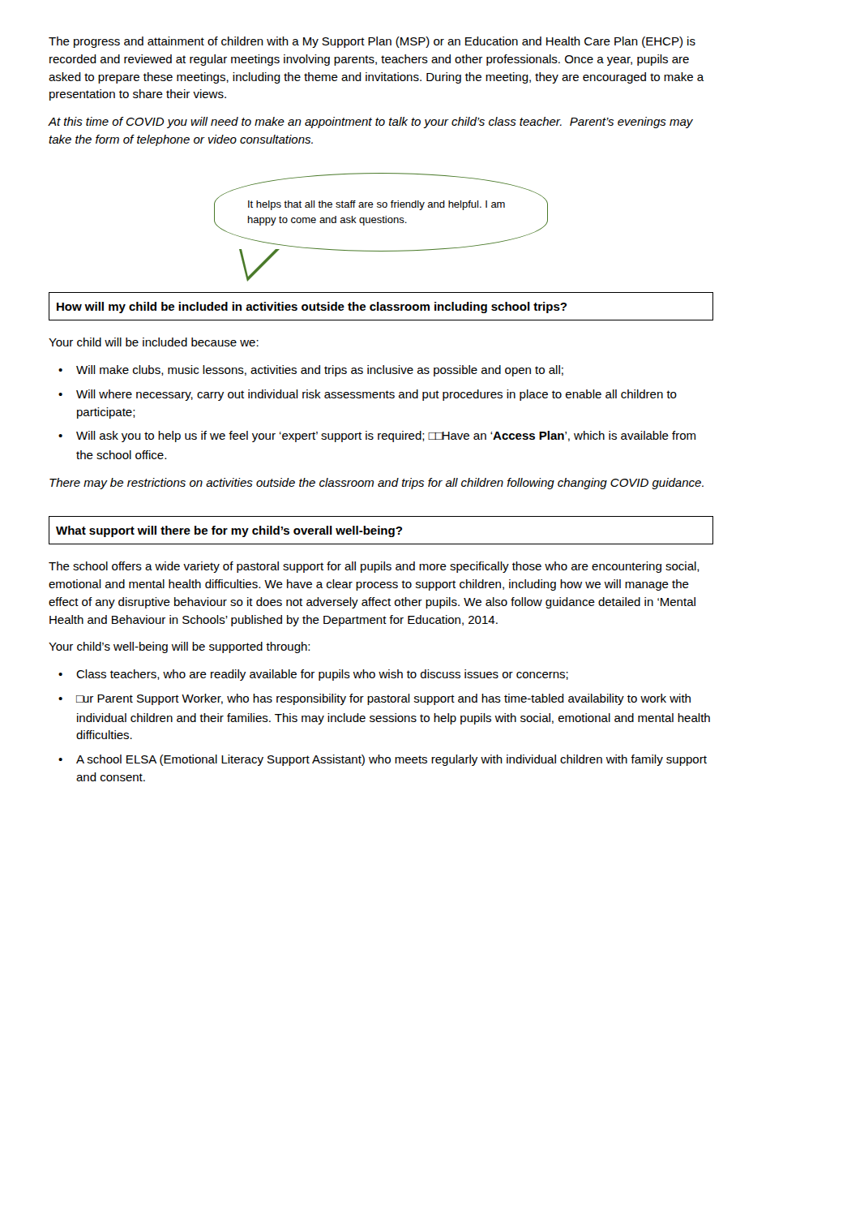The progress and attainment of children with a My Support Plan (MSP) or an Education and Health Care Plan (EHCP) is recorded and reviewed at regular meetings involving parents, teachers and other professionals. Once a year, pupils are asked to prepare these meetings, including the theme and invitations. During the meeting, they are encouraged to make a presentation to share their views.
At this time of COVID you will need to make an appointment to talk to your child’s class teacher. Parent’s evenings may take the form of telephone or video consultations.
It helps that all the staff are so friendly and helpful. I am happy to come and ask questions.
How will my child be included in activities outside the classroom including school trips?
Your child will be included because we:
Will make clubs, music lessons, activities and trips as inclusive as possible and open to all;
Will where necessary, carry out individual risk assessments and put procedures in place to enable all children to participate;
Will ask you to help us if we feel your ‘expert’ support is required; □□Have an ‘Access Plan’, which is available from the school office.
There may be restrictions on activities outside the classroom and trips for all children following changing COVID guidance.
What support will there be for my child’s overall well-being?
The school offers a wide variety of pastoral support for all pupils and more specifically those who are encountering social, emotional and mental health difficulties. We have a clear process to support children, including how we will manage the effect of any disruptive behaviour so it does not adversely affect other pupils. We also follow guidance detailed in ‘Mental Health and Behaviour in Schools’ published by the Department for Education, 2014.
Your child’s well-being will be supported through:
Class teachers, who are readily available for pupils who wish to discuss issues or concerns;
□ur Parent Support Worker, who has responsibility for pastoral support and has time-tabled availability to work with individual children and their families. This may include sessions to help pupils with social, emotional and mental health difficulties.
A school ELSA (Emotional Literacy Support Assistant) who meets regularly with individual children with family support and consent.